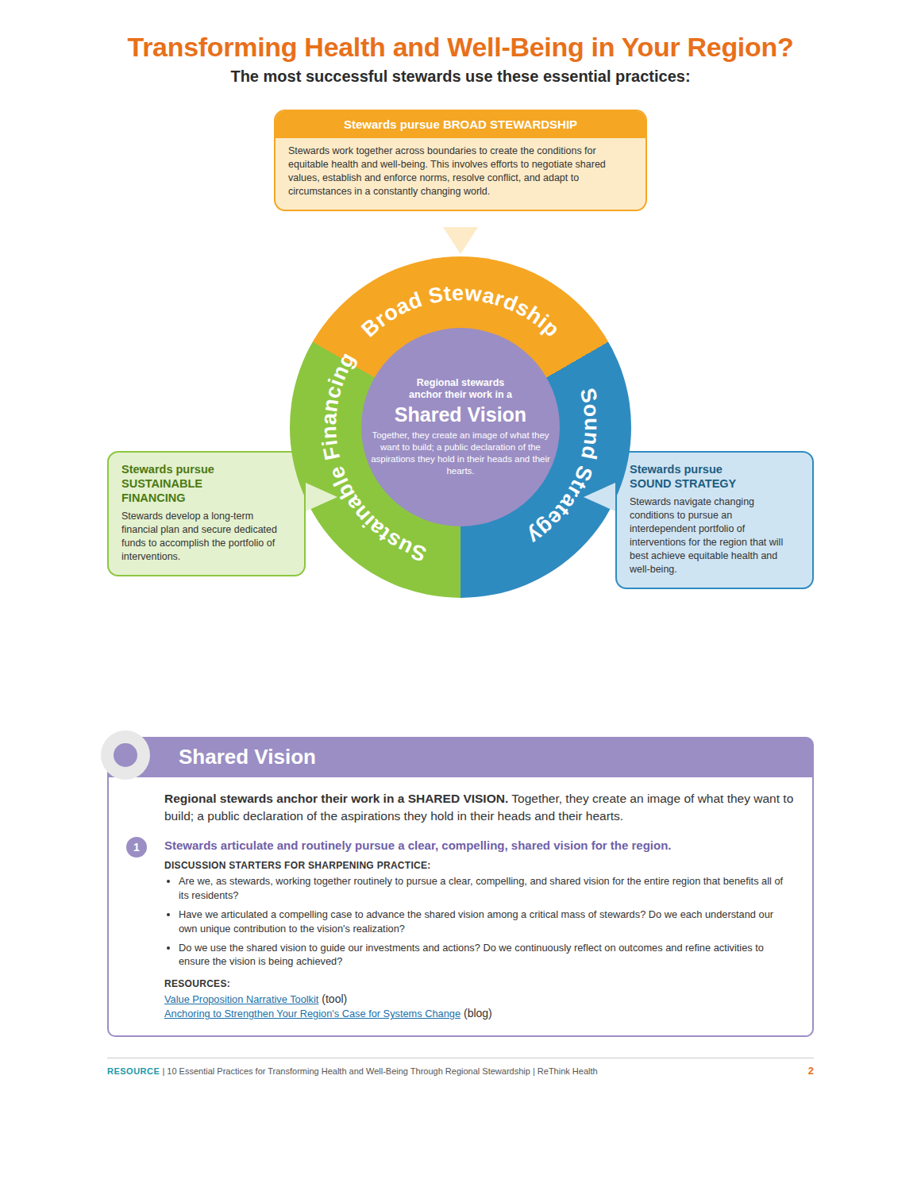Transforming Health and Well-Being in Your Region?
The most successful stewards use these essential practices:
Stewards pursue BROAD STEWARDSHIP
Stewards work together across boundaries to create the conditions for equitable health and well-being. This involves efforts to negotiate shared values, establish and enforce norms, resolve conflict, and adapt to circumstances in a constantly changing world.
Stewards pursue
SUSTAINABLE
FINANCING
Stewards develop a long-term financial plan and secure dedicated funds to accomplish the portfolio of interventions.
Stewards pursue
SOUND STRATEGY
Stewards navigate changing conditions to pursue an interdependent portfolio of interventions for the region that will best achieve equitable health and well-being.
Broad Stewardship Sound Strategy Sustainable Financing
Regional stewards
anchor their work in a Shared Vision Together, they create an image of what they want to build; a public declaration of the aspirations they hold in their heads and their hearts.
Shared Vision
Regional stewards anchor their work in a SHARED VISION. Together, they create an image of what they want to build; a public declaration of the aspirations they hold in their heads and their hearts.
1
Stewards articulate and routinely pursue a clear, compelling, shared vision for the region.
DISCUSSION STARTERS FOR SHARPENING PRACTICE:
Are we, as stewards, working together routinely to pursue a clear, compelling, and shared vision for the entire region that benefits all of its residents?
Have we articulated a compelling case to advance the shared vision among a critical mass of stewards? Do we each understand our own unique contribution to the vision's realization?
Do we use the shared vision to guide our investments and actions? Do we continuously reflect on outcomes and refine activities to ensure the vision is being achieved?
RESOURCES:
Value Proposition Narrative Toolkit (tool)
Anchoring to Strengthen Your Region's Case for Systems Change (blog)
RESOURCE | 10 Essential Practices for Transforming Health and Well-Being Through Regional Stewardship | ReThink Health
2